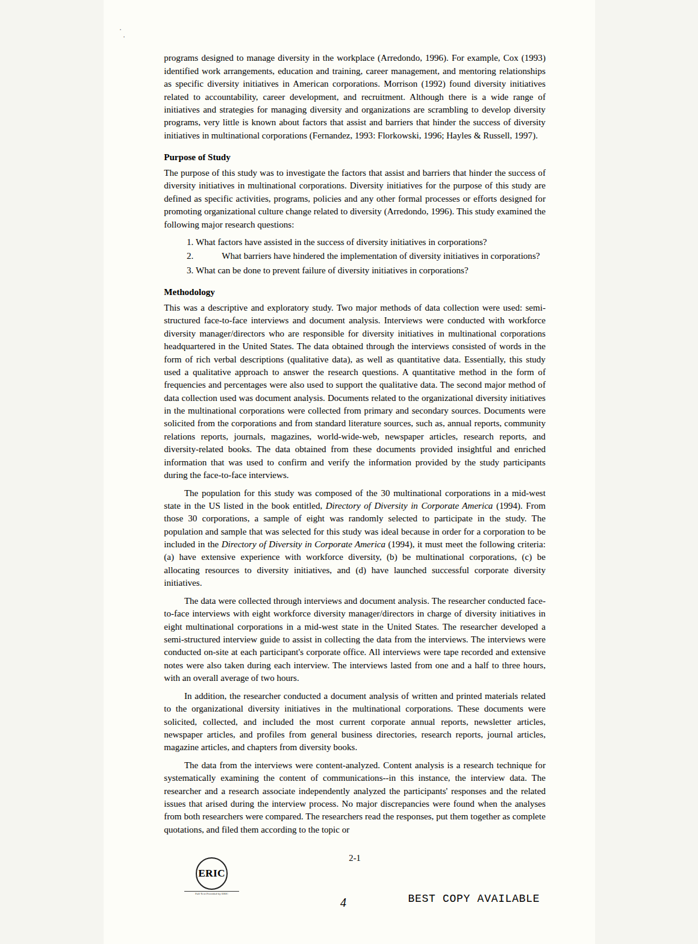.
.
programs designed to manage diversity in the workplace (Arredondo, 1996). For example, Cox (1993) identified work arrangements, education and training, career management, and mentoring relationships as specific diversity initiatives in American corporations. Morrison (1992) found diversity initiatives related to accountability, career development, and recruitment. Although there is a wide range of initiatives and strategies for managing diversity and organizations are scrambling to develop diversity programs, very little is known about factors that assist and barriers that hinder the success of diversity initiatives in multinational corporations (Fernandez, 1993: Florkowski, 1996; Hayles & Russell, 1997).
Purpose of Study
The purpose of this study was to investigate the factors that assist and barriers that hinder the success of diversity initiatives in multinational corporations. Diversity initiatives for the purpose of this study are defined as specific activities, programs, policies and any other formal processes or efforts designed for promoting organizational culture change related to diversity (Arredondo, 1996). This study examined the following major research questions:
What factors have assisted in the success of diversity initiatives in corporations?
What barriers have hindered the implementation of diversity initiatives in corporations?
What can be done to prevent failure of diversity initiatives in corporations?
Methodology
This was a descriptive and exploratory study. Two major methods of data collection were used: semi-structured face-to-face interviews and document analysis. Interviews were conducted with workforce diversity manager/directors who are responsible for diversity initiatives in multinational corporations headquartered in the United States. The data obtained through the interviews consisted of words in the form of rich verbal descriptions (qualitative data), as well as quantitative data. Essentially, this study used a qualitative approach to answer the research questions. A quantitative method in the form of frequencies and percentages were also used to support the qualitative data. The second major method of data collection used was document analysis. Documents related to the organizational diversity initiatives in the multinational corporations were collected from primary and secondary sources. Documents were solicited from the corporations and from standard literature sources, such as, annual reports, community relations reports, journals, magazines, world-wide-web, newspaper articles, research reports, and diversity-related books. The data obtained from these documents provided insightful and enriched information that was used to confirm and verify the information provided by the study participants during the face-to-face interviews.
The population for this study was composed of the 30 multinational corporations in a mid-west state in the US listed in the book entitled, Directory of Diversity in Corporate America (1994). From those 30 corporations, a sample of eight was randomly selected to participate in the study. The population and sample that was selected for this study was ideal because in order for a corporation to be included in the Directory of Diversity in Corporate America (1994), it must meet the following criteria: (a) have extensive experience with workforce diversity, (b) be multinational corporations, (c) be allocating resources to diversity initiatives, and (d) have launched successful corporate diversity initiatives.
The data were collected through interviews and document analysis. The researcher conducted face-to-face interviews with eight workforce diversity manager/directors in charge of diversity initiatives in eight multinational corporations in a mid-west state in the United States. The researcher developed a semi-structured interview guide to assist in collecting the data from the interviews. The interviews were conducted on-site at each participant's corporate office. All interviews were tape recorded and extensive notes were also taken during each interview. The interviews lasted from one and a half to three hours, with an overall average of two hours.
In addition, the researcher conducted a document analysis of written and printed materials related to the organizational diversity initiatives in the multinational corporations. These documents were solicited, collected, and included the most current corporate annual reports, newsletter articles, newspaper articles, and profiles from general business directories, research reports, journal articles, magazine articles, and chapters from diversity books.
The data from the interviews were content-analyzed. Content analysis is a research technique for systematically examining the content of communications--in this instance, the interview data. The researcher and a research associate independently analyzed the participants' responses and the related issues that arised during the interview process. No major discrepancies were found when the analyses from both researchers were compared. The researchers read the responses, put them together as complete quotations, and filed them according to the topic or
2-1
ERIC
Full Text Provided by ERIC
4
BEST COPY AVAILABLE